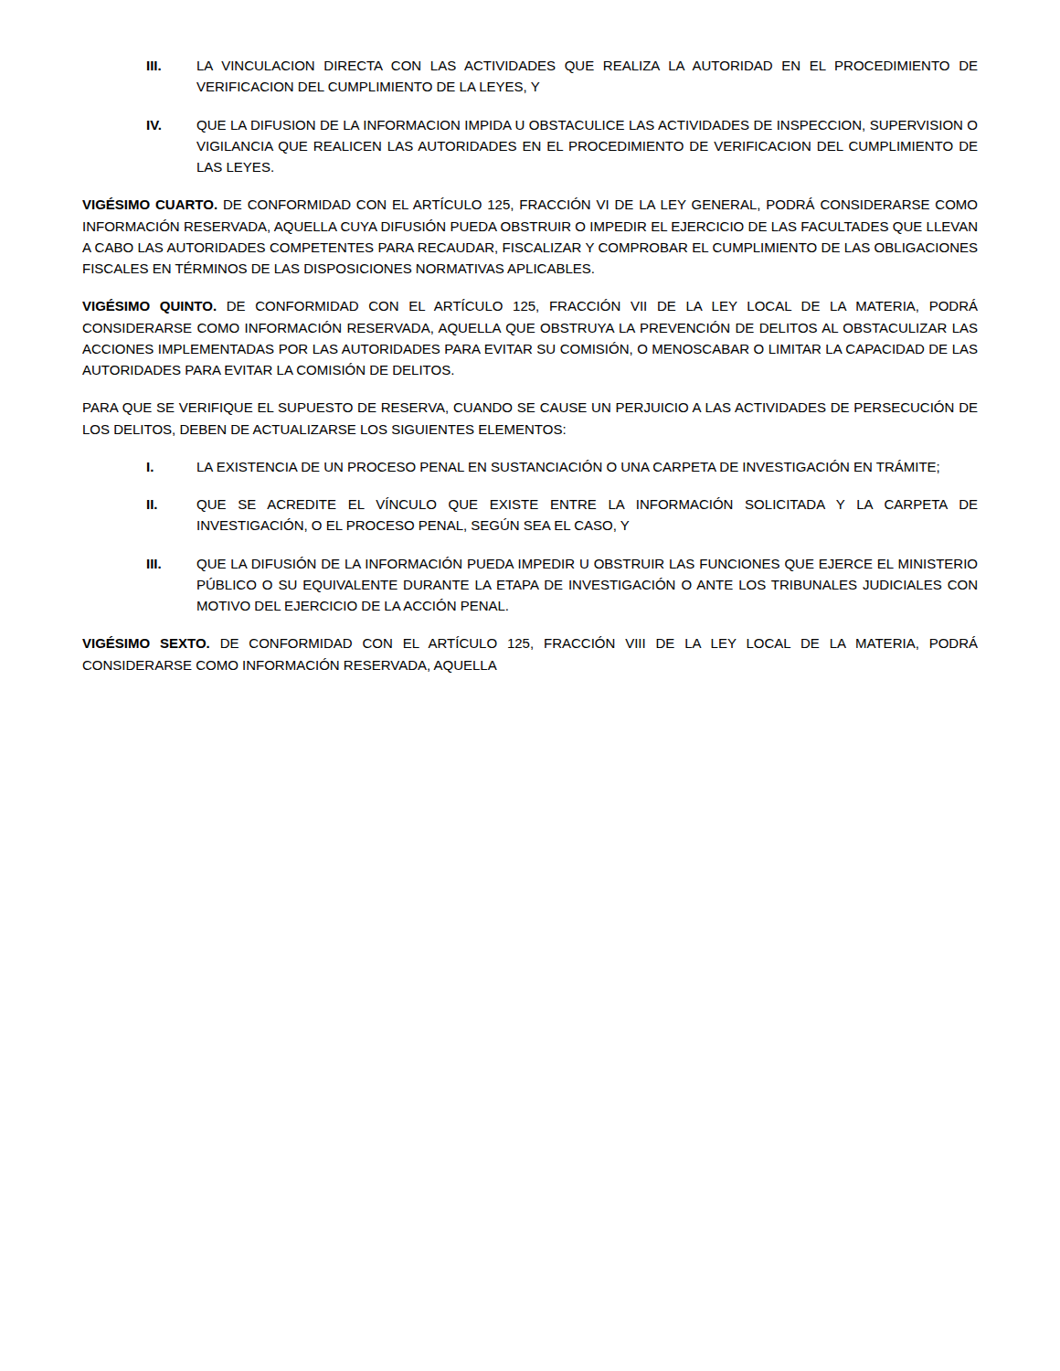III. La vinculacion directa con las actividades que realiza la autoridad en el procedimiento de verificacion del cumplimiento de la leyes, y
IV. Que la difusion de la informacion impida u obstaculice las actividades de inspeccion, supervision o vigilancia que realicen las autoridades en el procedimiento de verificacion del cumplimiento de las leyes.
Vigésimo cuarto. De conformidad con el artículo 125, fracción VI de la Ley General, podrá considerarse como información reservada, aquella cuya difusión pueda obstruir o impedir el ejercicio de las facultades que llevan a cabo las autoridades competentes para recaudar, fiscalizar y comprobar el cumplimiento de las obligaciones fiscales en términos de las disposiciones normativas aplicables.
Vigésimo quinto. De conformidad con el artículo 125, fracción VII de la Ley Local de la materia, podrá considerarse como información reservada, aquella que obstruya la prevención de delitos al obstaculizar las acciones implementadas por las autoridades para evitar su comisión, o menoscabar o limitar la capacidad de las autoridades para evitar la comisión de delitos.
Para que se verifique el supuesto de reserva, cuando se cause un perjuicio a las actividades de persecución de los delitos, deben de actualizarse los siguientes elementos:
I. La existencia de un proceso penal en sustanciación o una carpeta de investigación en trámite;
II. Que se acredite el vínculo que existe entre la información solicitada y la carpeta de investigación, o el proceso penal, según sea el caso, y
III. Que la difusión de la información pueda impedir u obstruir las funciones que ejerce el Ministerio Público o su equivalente durante la etapa de investigación o ante los tribunales judiciales con motivo del ejercicio de la acción penal.
Vigésimo sexto. De conformidad con el artículo 125, fracción VIII de la Ley Local de la materia, podrá considerarse como información reservada, aquella